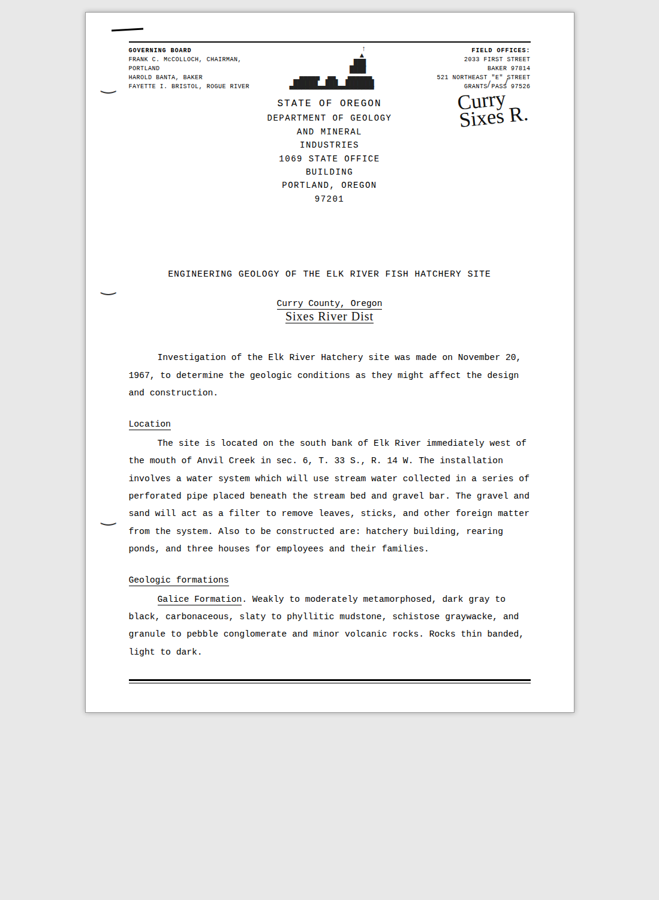GOVERNING BOARD
FRANK C. McCOLLOCH, CHAIRMAN, PORTLAND
HAROLD BANTA, BAKER
FAYETTE I. BRISTOL, ROGUE RIVER
↑ ▲ ███ ████ ▄▄▄▄▄ ▄▄ ▄▄▄▄▄▄ ██████ ███ ███████ ▀▀▀▀▀▀▀▀▀▀▀▀▀▀▀▀▀▀▀▀▀
STATE OF OREGON
DEPARTMENT OF GEOLOGY AND MINERAL INDUSTRIES
1069 STATE OFFICE BUILDING
PORTLAND, OREGON 97201
FIELD OFFICES:
2033 FIRST STREET
BAKER 97814
521 NORTHEAST "E" STREET
GRANTS PASS 97526
/ /
Curry
Sixes R.
‿ ‿ ‿
ENGINEERING GEOLOGY OF THE ELK RIVER FISH HATCHERY SITE
Curry County, Oregon
Sixes River Dist
Investigation of the Elk River Hatchery site was made on November 20, 1967, to determine the geologic conditions as they might affect the design and construction.
Location
The site is located on the south bank of Elk River immediately west of the mouth of Anvil Creek in sec. 6, T. 33 S., R. 14 W. The installation involves a water system which will use stream water collected in a series of perforated pipe placed beneath the stream bed and gravel bar. The gravel and sand will act as a filter to remove leaves, sticks, and other foreign matter from the system. Also to be constructed are: hatchery building, rearing ponds, and three houses for employees and their families.
Geologic formations
Galice Formation. Weakly to moderately metamorphosed, dark gray to black, carbonaceous, slaty to phyllitic mudstone, schistose graywacke, and granule to pebble conglomerate and minor volcanic rocks. Rocks thin banded, light to dark.